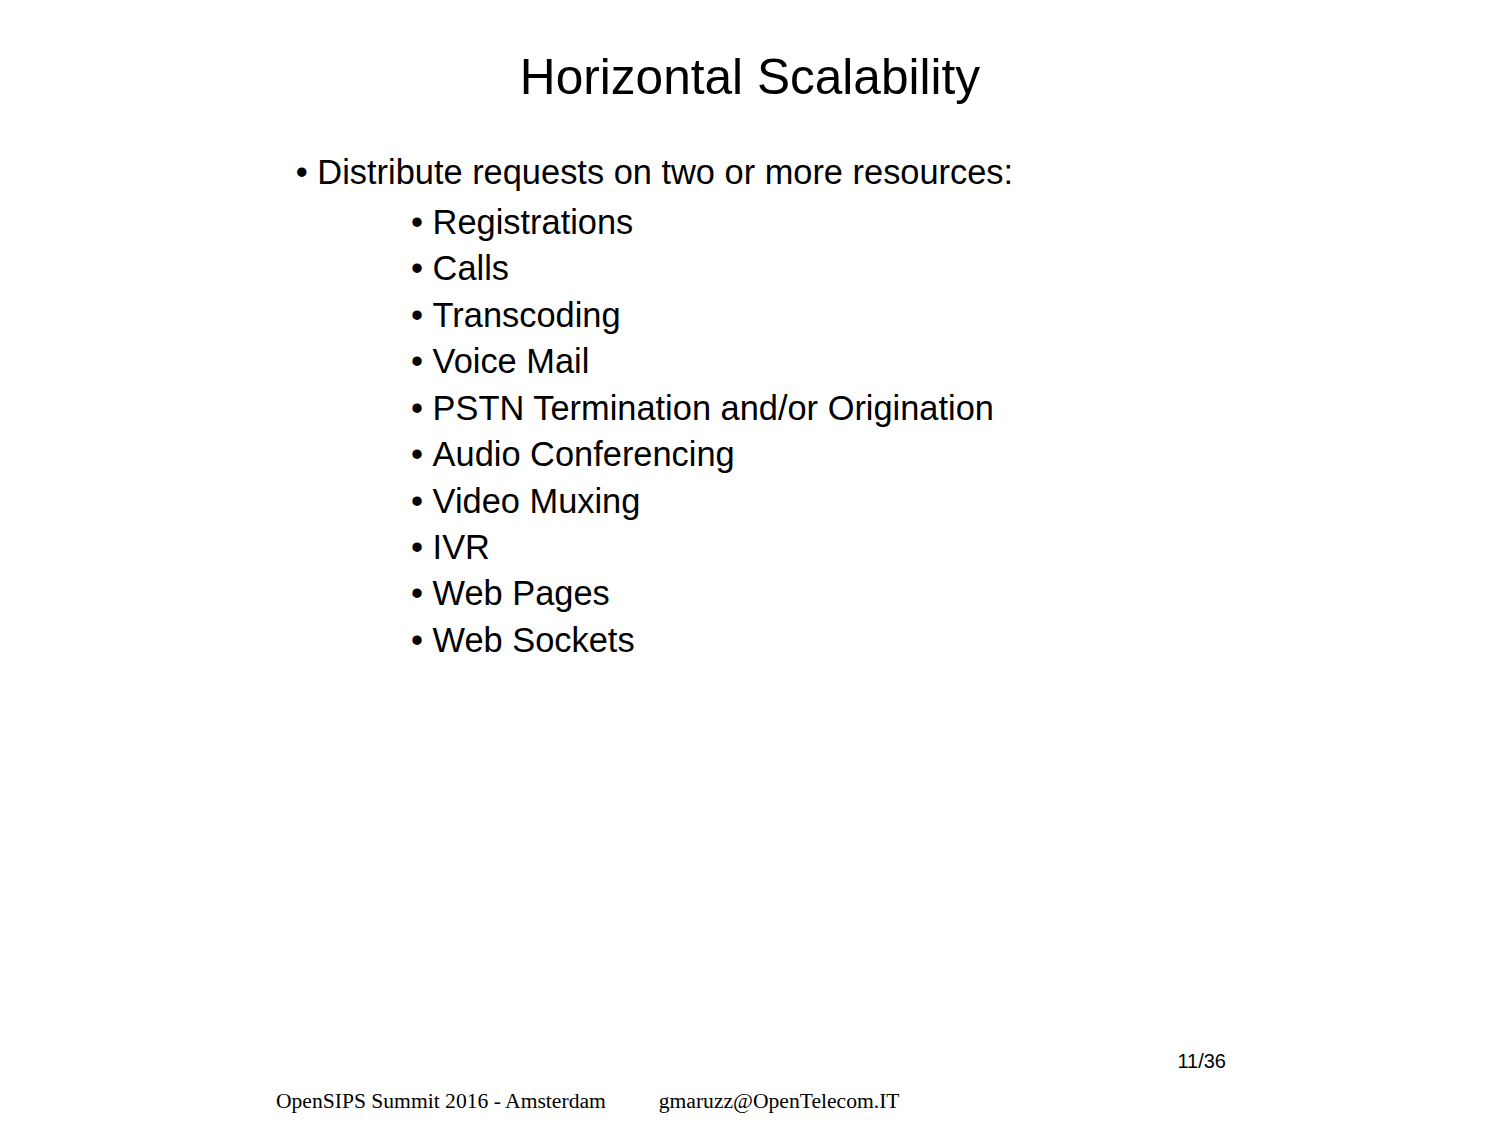Horizontal Scalability
Distribute requests on two or more resources:
Registrations
Calls
Transcoding
Voice Mail
PSTN Termination and/or Origination
Audio Conferencing
Video Muxing
IVR
Web Pages
Web Sockets
11/36
OpenSIPS Summit 2016 - Amsterdam gmaruzz@OpenTelecom.IT